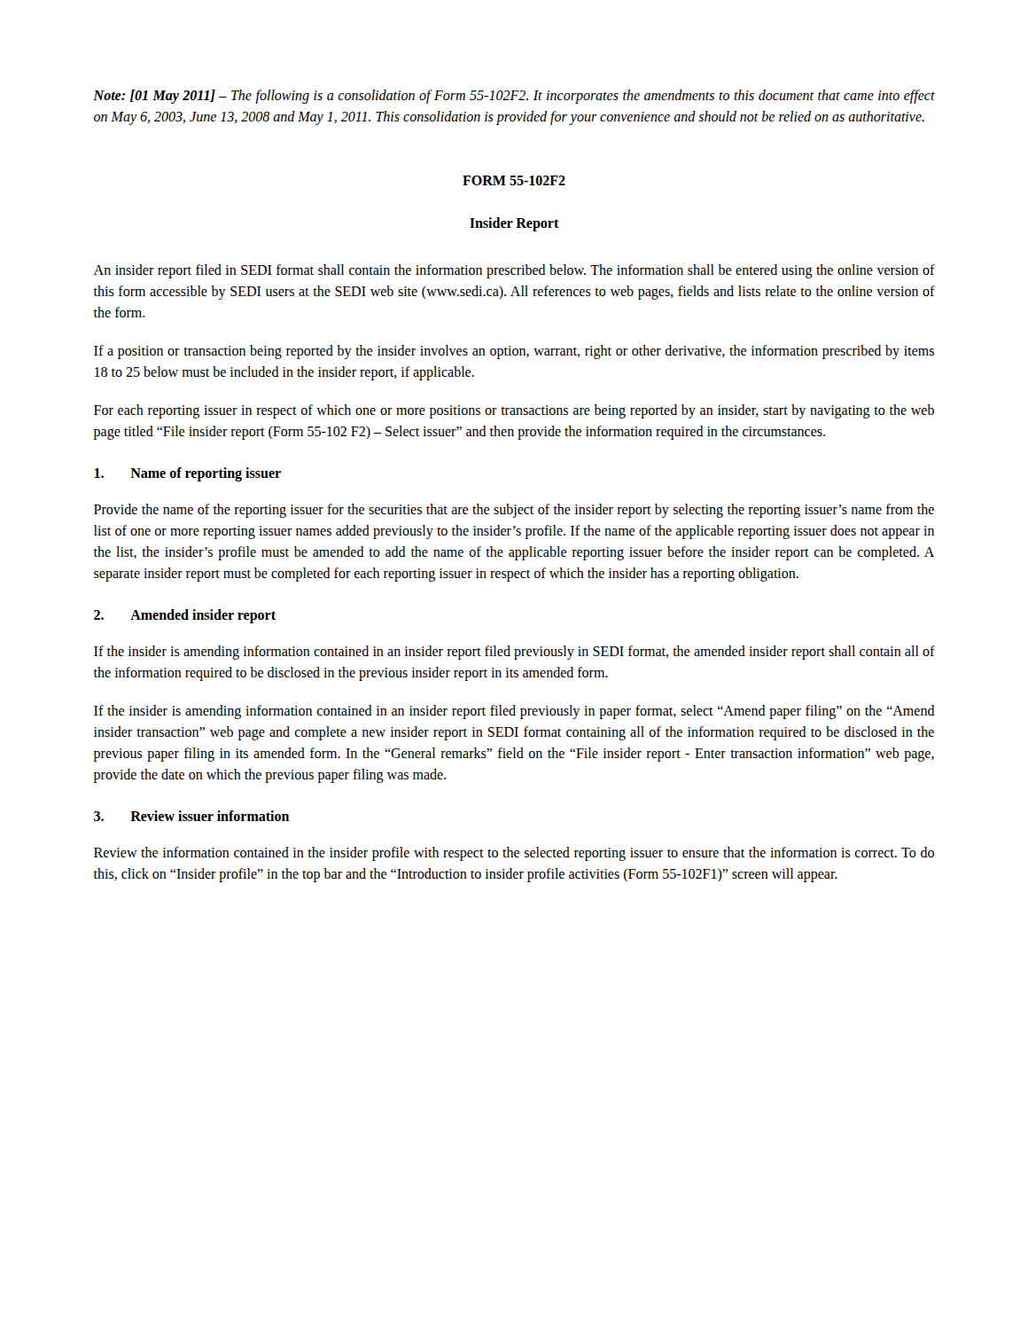Note: [01 May 2011] – The following is a consolidation of Form 55-102F2. It incorporates the amendments to this document that came into effect on May 6, 2003, June 13, 2008 and May 1, 2011. This consolidation is provided for your convenience and should not be relied on as authoritative.
FORM 55-102F2
Insider Report
An insider report filed in SEDI format shall contain the information prescribed below. The information shall be entered using the online version of this form accessible by SEDI users at the SEDI web site (www.sedi.ca). All references to web pages, fields and lists relate to the online version of the form.
If a position or transaction being reported by the insider involves an option, warrant, right or other derivative, the information prescribed by items 18 to 25 below must be included in the insider report, if applicable.
For each reporting issuer in respect of which one or more positions or transactions are being reported by an insider, start by navigating to the web page titled “File insider report (Form 55-102 F2) – Select issuer” and then provide the information required in the circumstances.
1. Name of reporting issuer
Provide the name of the reporting issuer for the securities that are the subject of the insider report by selecting the reporting issuer’s name from the list of one or more reporting issuer names added previously to the insider’s profile. If the name of the applicable reporting issuer does not appear in the list, the insider’s profile must be amended to add the name of the applicable reporting issuer before the insider report can be completed. A separate insider report must be completed for each reporting issuer in respect of which the insider has a reporting obligation.
2. Amended insider report
If the insider is amending information contained in an insider report filed previously in SEDI format, the amended insider report shall contain all of the information required to be disclosed in the previous insider report in its amended form.
If the insider is amending information contained in an insider report filed previously in paper format, select “Amend paper filing” on the “Amend insider transaction” web page and complete a new insider report in SEDI format containing all of the information required to be disclosed in the previous paper filing in its amended form. In the “General remarks” field on the “File insider report - Enter transaction information” web page, provide the date on which the previous paper filing was made.
3. Review issuer information
Review the information contained in the insider profile with respect to the selected reporting issuer to ensure that the information is correct. To do this, click on “Insider profile” in the top bar and the “Introduction to insider profile activities (Form 55-102F1)” screen will appear.